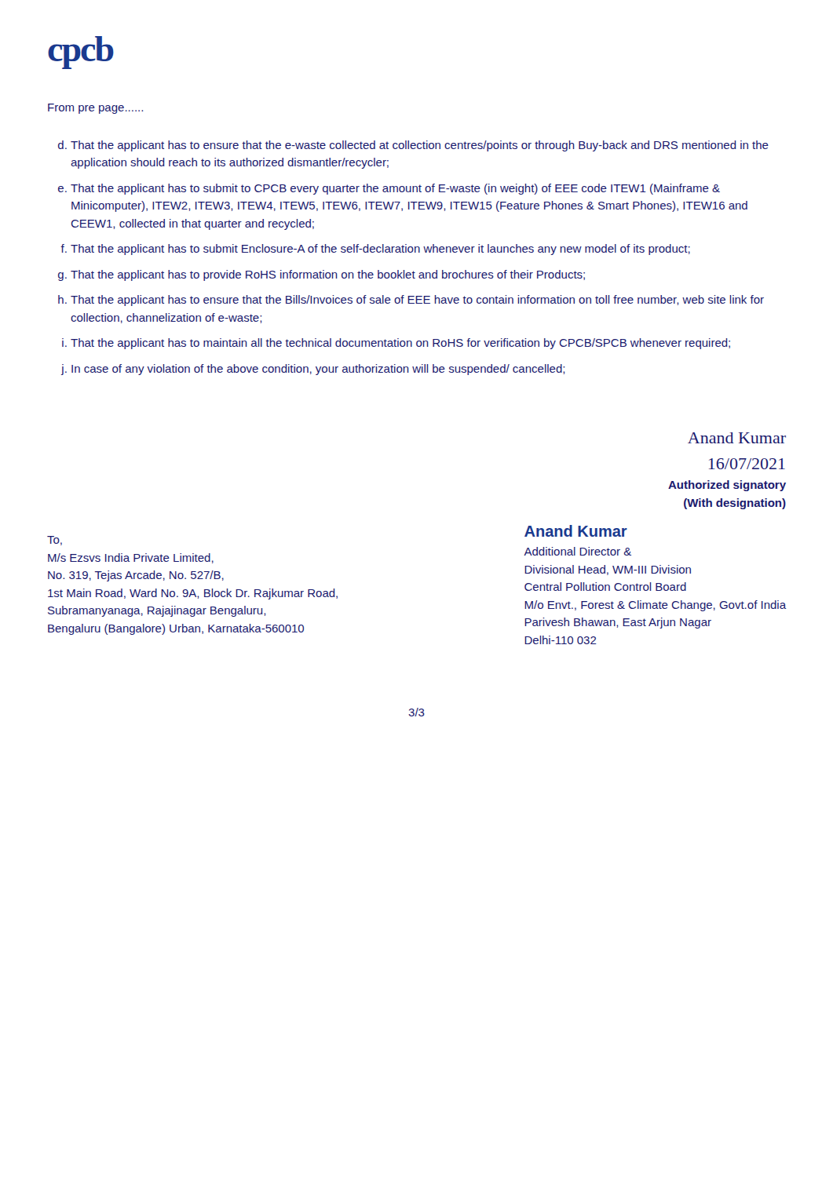cpcb
From pre page......
That the applicant has to ensure that the e-waste collected at collection centres/points or through Buy-back and DRS mentioned in the application should reach to its authorized dismantler/recycler;
That the applicant has to submit to CPCB every quarter the amount of E-waste (in weight) of EEE code ITEW1 (Mainframe & Minicomputer), ITEW2, ITEW3, ITEW4, ITEW5, ITEW6, ITEW7, ITEW9, ITEW15 (Feature Phones & Smart Phones), ITEW16 and CEEW1, collected in that quarter and recycled;
That the applicant has to submit Enclosure-A of the self-declaration whenever it launches any new model of its product;
That the applicant has to provide RoHS information on the booklet and brochures of their Products;
That the applicant has to ensure that the Bills/Invoices of sale of EEE have to contain information on toll free number, web site link for collection, channelization of e-waste;
That the applicant has to maintain all the technical documentation on RoHS for verification by CPCB/SPCB whenever required;
In case of any violation of the above condition, your authorization will be suspended/ cancelled;
Anand Kumar
16/07/2021
Authorized signatory
(With designation)
To,
M/s Ezsvs India Private Limited,
No. 319, Tejas Arcade, No. 527/B,
1st Main Road, Ward No. 9A, Block Dr. Rajkumar Road,
Subramanyanaga, Rajajinagar Bengaluru,
Bengaluru (Bangalore) Urban, Karnataka-560010
Anand Kumar
Additional Director &
Divisional Head, WM-III Division
Central Pollution Control Board
M/o Envt., Forest & Climate Change, Govt.of India
Parivesh Bhawan, East Arjun Nagar
Delhi-110 032
3/3